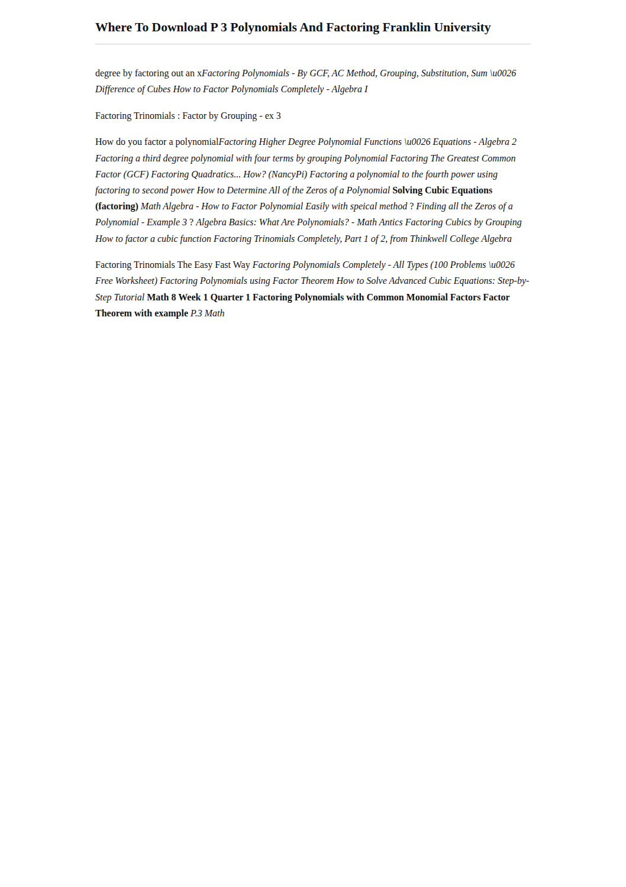Where To Download P 3 Polynomials And Factoring Franklin University
degree by factoring out an xFactoring Polynomials - By GCF, AC Method, Grouping, Substitution, Sum \u0026 Difference of Cubes How to Factor Polynomials Completely - Algebra I
Factoring Trinomials : Factor by Grouping - ex 3
How do you factor a polynomialFactoring Higher Degree Polynomial Functions \u0026 Equations - Algebra 2 Factoring a third degree polynomial with four terms by grouping Polynomial Factoring The Greatest Common Factor (GCF) Factoring Quadratics... How? (NancyPi) Factoring a polynomial to the fourth power using factoring to second power How to Determine All of the Zeros of a Polynomial Solving Cubic Equations (factoring) Math Algebra - How to Factor Polynomial Easily with speical method ? Finding all the Zeros of a Polynomial - Example 3 ? Algebra Basics: What Are Polynomials? - Math Antics Factoring Cubics by Grouping How to factor a cubic function Factoring Trinomials Completely, Part 1 of 2, from Thinkwell College Algebra
Factoring Trinomials The Easy Fast Way Factoring Polynomials Completely - All Types (100 Problems \u0026 Free Worksheet) Factoring Polynomials using Factor Theorem How to Solve Advanced Cubic Equations: Step-by-Step Tutorial Math 8 Week 1 Quarter 1 Factoring Polynomials with Common Monomial Factors Factor Theorem with example P.3 Math